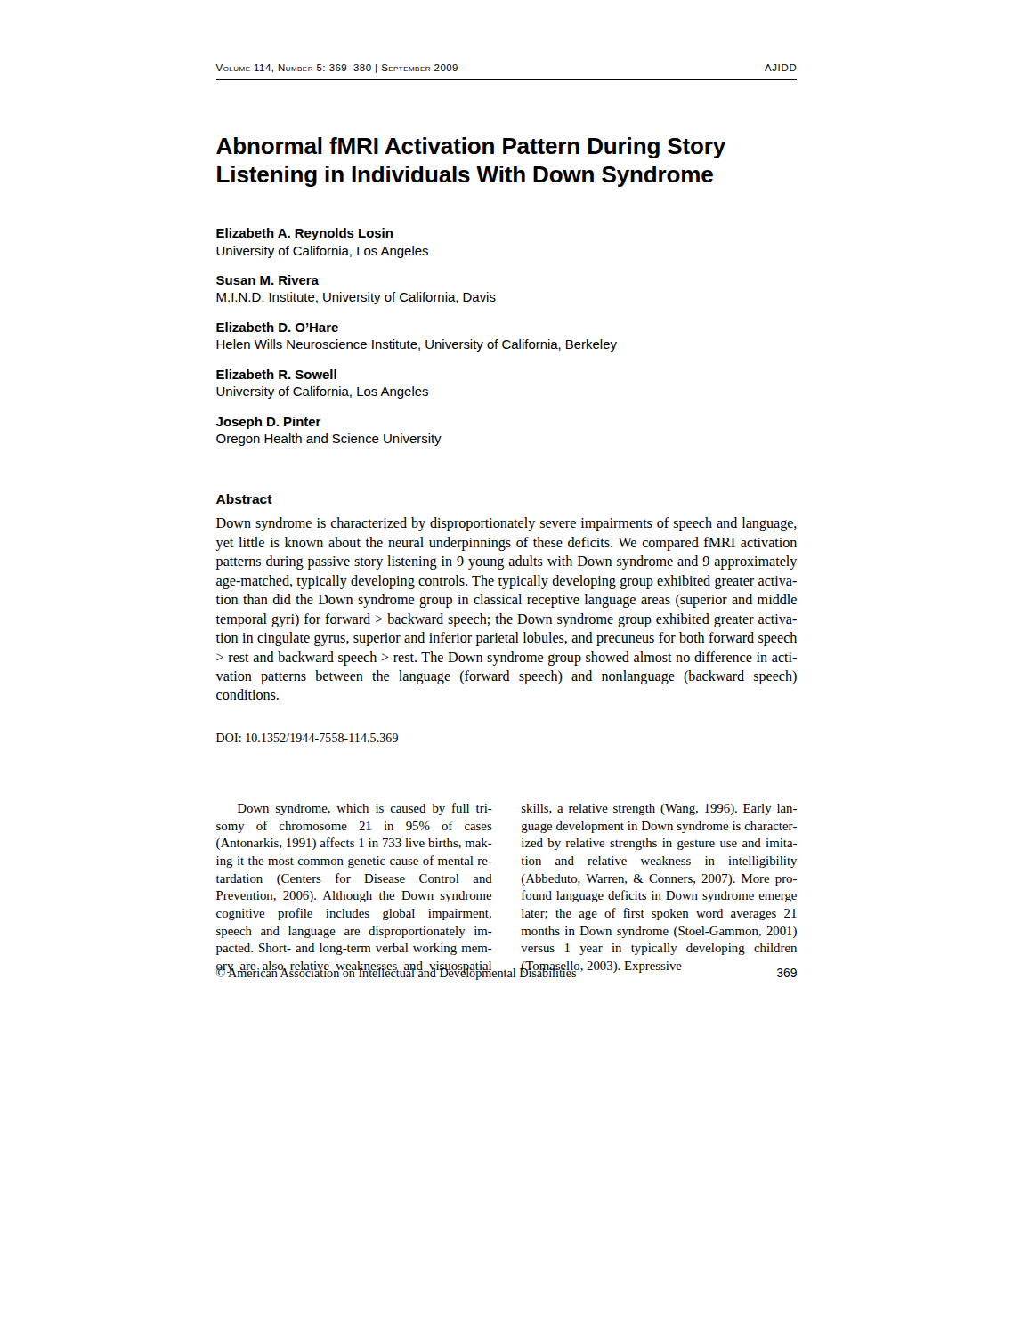Volume 114, Number 5: 369–380 | September 2009
AJIDD
Abnormal fMRI Activation Pattern During Story
Listening in Individuals With Down Syndrome
Elizabeth A. Reynolds Losin
University of California, Los Angeles
Susan M. Rivera
M.I.N.D. Institute, University of California, Davis
Elizabeth D. O’Hare
Helen Wills Neuroscience Institute, University of California, Berkeley
Elizabeth R. Sowell
University of California, Los Angeles
Joseph D. Pinter
Oregon Health and Science University
Abstract
Down syndrome is characterized by disproportionately severe impairments of speech and language, yet little is known about the neural underpinnings of these deficits. We compared fMRI activation patterns during passive story listening in 9 young adults with Down syndrome and 9 approximately age-matched, typically developing controls. The typically developing group exhibited greater activation than did the Down syndrome group in classical receptive language areas (superior and middle temporal gyri) for forward > backward speech; the Down syndrome group exhibited greater activation in cingulate gyrus, superior and inferior parietal lobules, and precuneus for both forward speech > rest and backward speech > rest. The Down syndrome group showed almost no difference in activation patterns between the language (forward speech) and nonlanguage (backward speech) conditions.
DOI: 10.1352/1944-7558-114.5.369
Down syndrome, which is caused by full trisomy of chromosome 21 in 95% of cases (Antonarkis, 1991) affects 1 in 733 live births, making it the most common genetic cause of mental retardation (Centers for Disease Control and Prevention, 2006). Although the Down syndrome cognitive profile includes global impairment, speech and language are disproportionately impacted. Short- and long-term verbal working memory are also relative weaknesses and visuospatial skills, a relative strength (Wang, 1996). Early language development in Down syndrome is characterized by relative strengths in gesture use and imitation and relative weakness in intelligibility (Abbeduto, Warren, & Conners, 2007). More profound language deficits in Down syndrome emerge later; the age of first spoken word averages 21 months in Down syndrome (Stoel-Gammon, 2001) versus 1 year in typically developing children (Tomasello, 2003). Expressive
© American Association on Intellectual and Developmental Disabilities
369